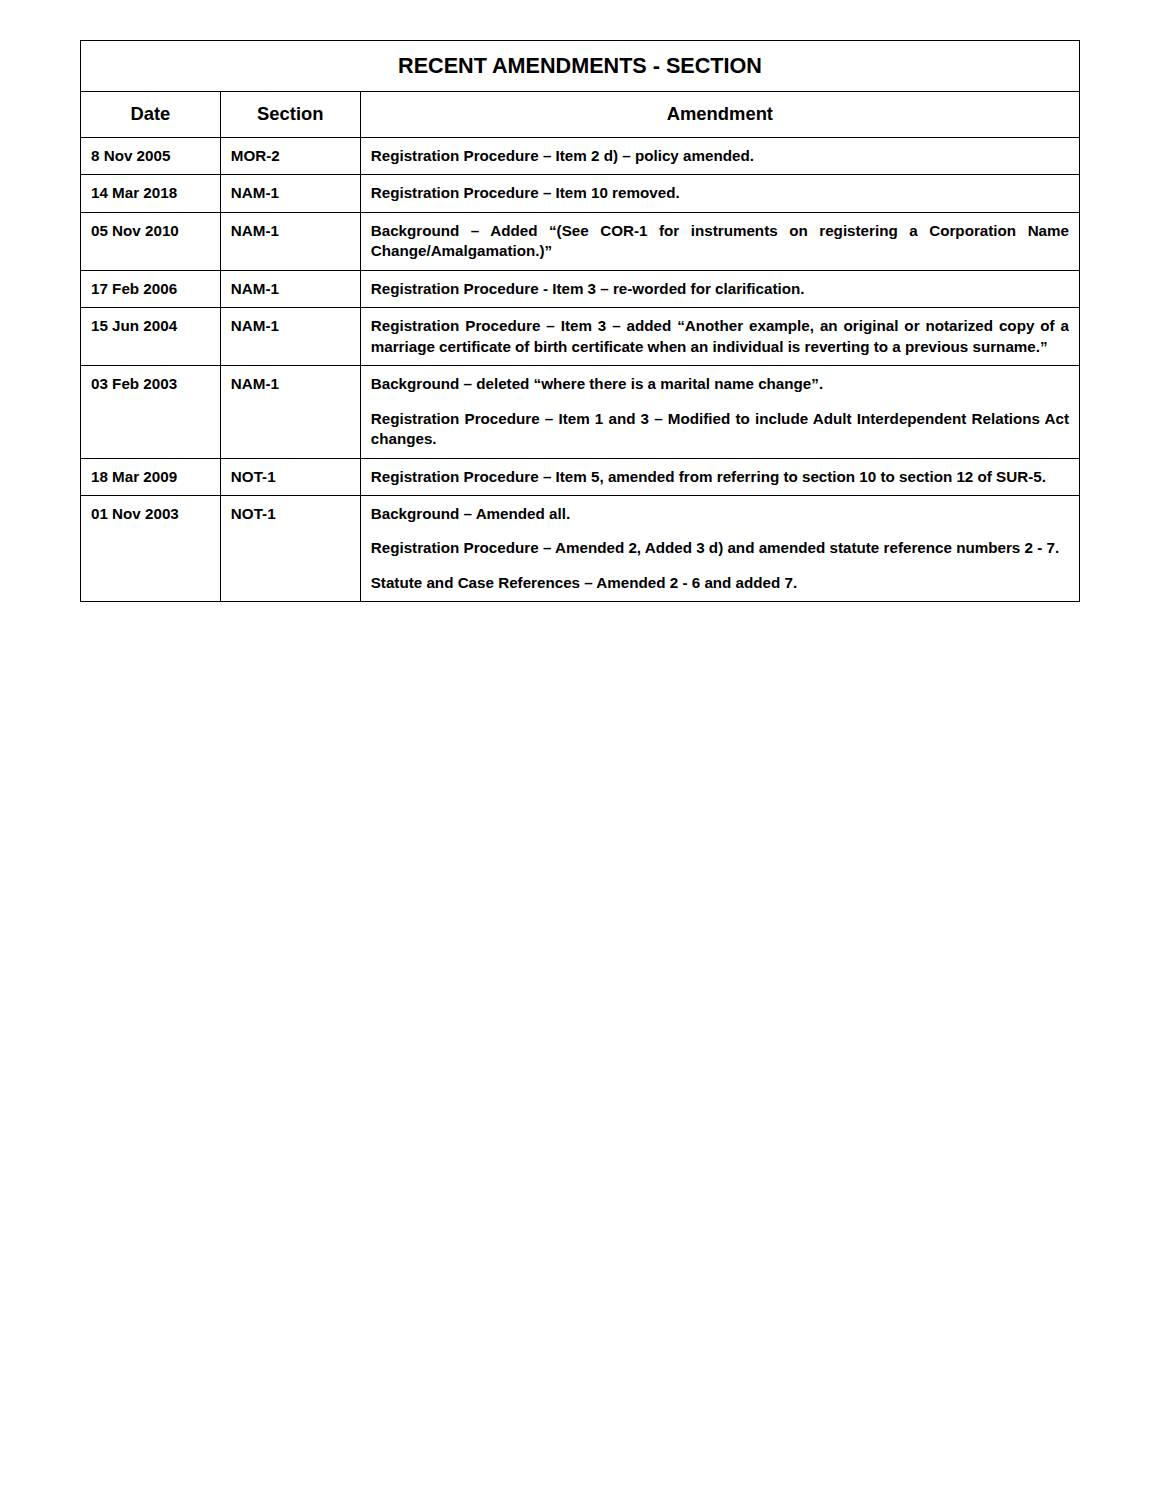RECENT AMENDMENTS - SECTION
| Date | Section | Amendment |
| --- | --- | --- |
| 8 Nov 2005 | MOR-2 | Registration Procedure – Item 2 d) – policy amended. |
| 14 Mar 2018 | NAM-1 | Registration Procedure – Item 10 removed. |
| 05 Nov 2010 | NAM-1 | Background – Added “(See COR-1 for instruments on registering a Corporation Name Change/Amalgamation.)” |
| 17 Feb 2006 | NAM-1 | Registration Procedure - Item 3 – re-worded for clarification. |
| 15 Jun 2004 | NAM-1 | Registration Procedure – Item 3 – added “Another example, an original or notarized copy of a marriage certificate of birth certificate when an individual is reverting to a previous surname.” |
| 03 Feb 2003 | NAM-1 | Background – deleted “where there is a marital name change”. Registration Procedure – Item 1 and 3 – Modified to include Adult Interdependent Relations Act changes. |
| 18 Mar 2009 | NOT-1 | Registration Procedure – Item 5, amended from referring to section 10 to section 12 of SUR-5. |
| 01 Nov 2003 | NOT-1 | Background – Amended all. Registration Procedure – Amended 2, Added 3 d) and amended statute reference numbers 2 - 7. Statute and Case References – Amended 2 - 6 and added 7. |